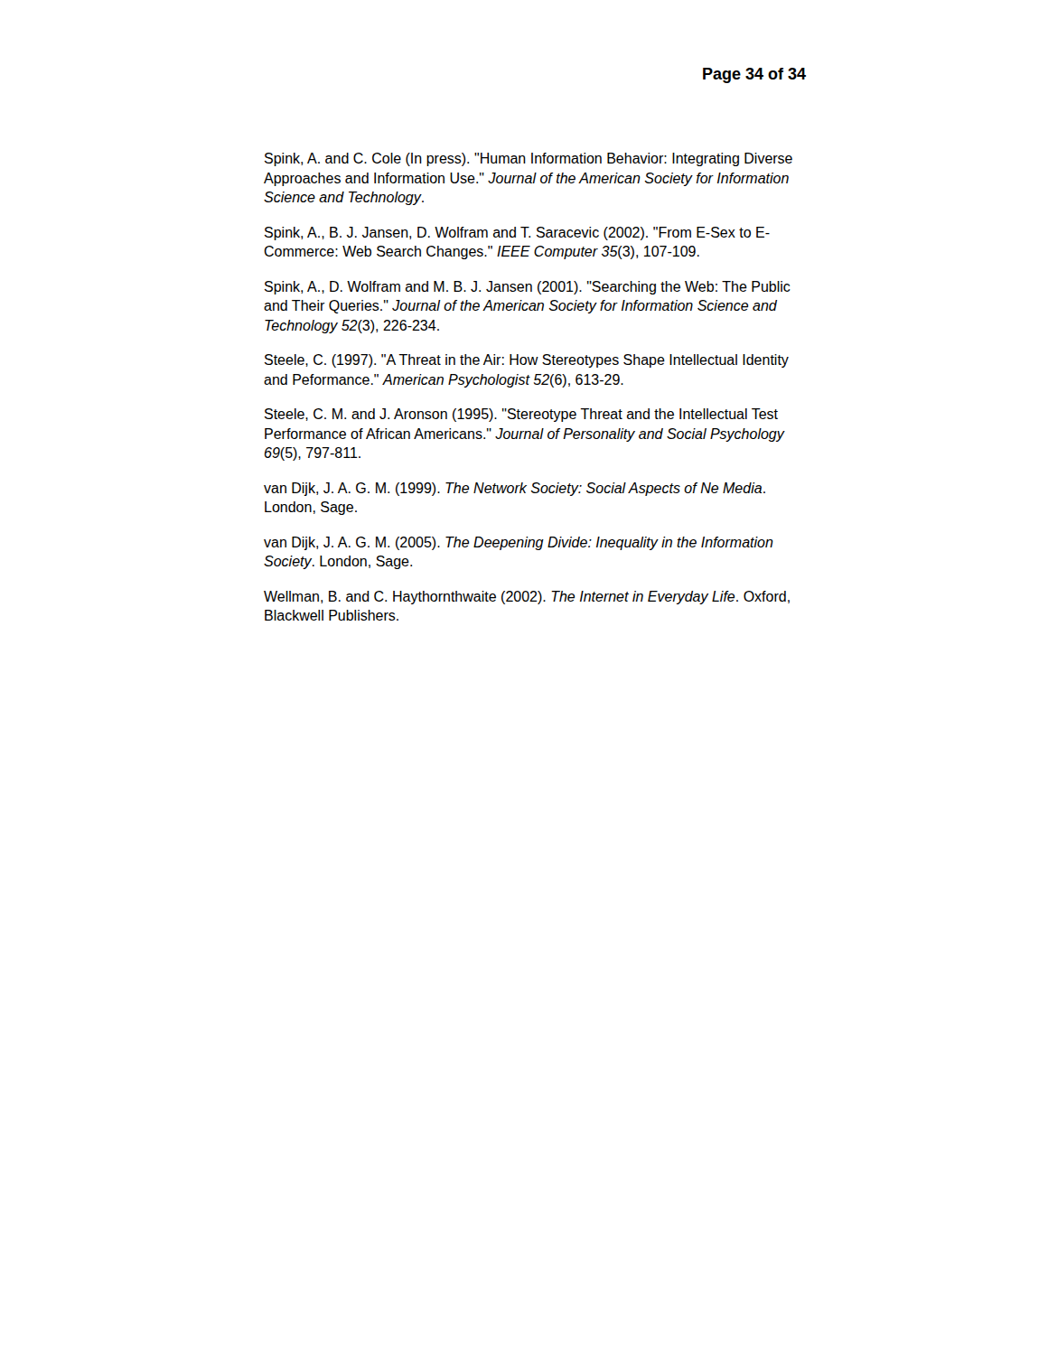Page 34 of 34
Spink, A. and C. Cole (In press). "Human Information Behavior: Integrating Diverse Approaches and Information Use." Journal of the American Society for Information Science and Technology.
Spink, A., B. J. Jansen, D. Wolfram and T. Saracevic (2002). "From E-Sex to E-Commerce: Web Search Changes." IEEE Computer 35(3), 107-109.
Spink, A., D. Wolfram and M. B. J. Jansen (2001). "Searching the Web: The Public and Their Queries." Journal of the American Society for Information Science and Technology 52(3), 226-234.
Steele, C. (1997). "A Threat in the Air: How Stereotypes Shape Intellectual Identity and Peformance." American Psychologist 52(6), 613-29.
Steele, C. M. and J. Aronson (1995). "Stereotype Threat and the Intellectual Test Performance of African Americans." Journal of Personality and Social Psychology 69(5), 797-811.
van Dijk, J. A. G. M. (1999). The Network Society: Social Aspects of Ne Media. London, Sage.
van Dijk, J. A. G. M. (2005). The Deepening Divide: Inequality in the Information Society. London, Sage.
Wellman, B. and C. Haythornthwaite (2002). The Internet in Everyday Life. Oxford, Blackwell Publishers.